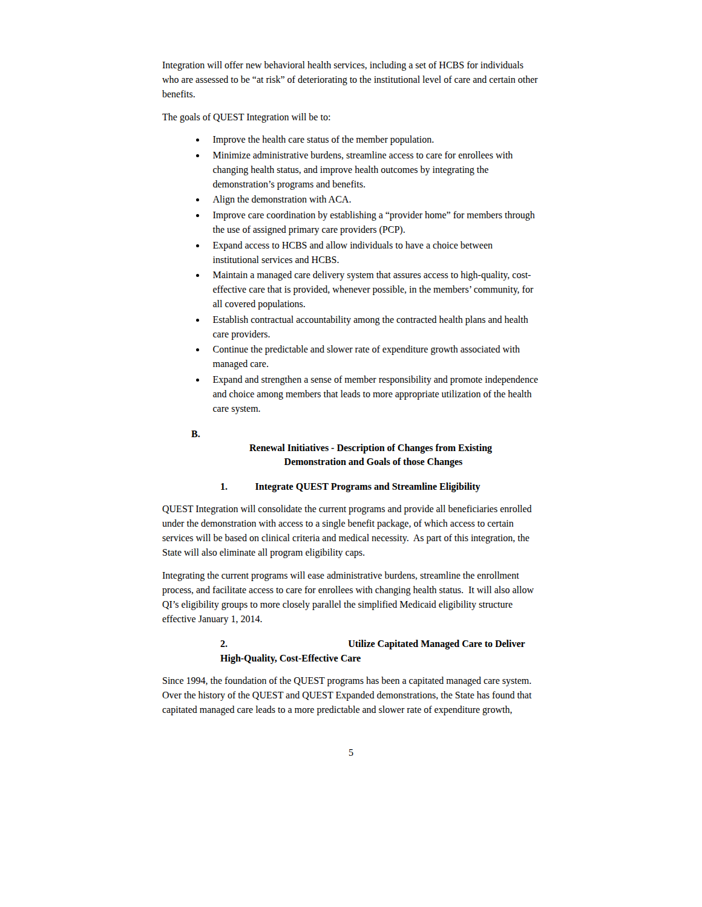Integration will offer new behavioral health services, including a set of HCBS for individuals who are assessed to be “at risk” of deteriorating to the institutional level of care and certain other benefits.
The goals of QUEST Integration will be to:
Improve the health care status of the member population.
Minimize administrative burdens, streamline access to care for enrollees with changing health status, and improve health outcomes by integrating the demonstration’s programs and benefits.
Align the demonstration with ACA.
Improve care coordination by establishing a “provider home” for members through the use of assigned primary care providers (PCP).
Expand access to HCBS and allow individuals to have a choice between institutional services and HCBS.
Maintain a managed care delivery system that assures access to high-quality, cost-effective care that is provided, whenever possible, in the members’ community, for all covered populations.
Establish contractual accountability among the contracted health plans and health care providers.
Continue the predictable and slower rate of expenditure growth associated with managed care.
Expand and strengthen a sense of member responsibility and promote independence and choice among members that leads to more appropriate utilization of the health care system.
B. Renewal Initiatives - Description of Changes from Existing Demonstration and Goals of those Changes
1. Integrate QUEST Programs and Streamline Eligibility
QUEST Integration will consolidate the current programs and provide all beneficiaries enrolled under the demonstration with access to a single benefit package, of which access to certain services will be based on clinical criteria and medical necessity. As part of this integration, the State will also eliminate all program eligibility caps.
Integrating the current programs will ease administrative burdens, streamline the enrollment process, and facilitate access to care for enrollees with changing health status. It will also allow QI’s eligibility groups to more closely parallel the simplified Medicaid eligibility structure effective January 1, 2014.
2. Utilize Capitated Managed Care to Deliver High-Quality, Cost-Effective Care
Since 1994, the foundation of the QUEST programs has been a capitated managed care system. Over the history of the QUEST and QUEST Expanded demonstrations, the State has found that capitated managed care leads to a more predictable and slower rate of expenditure growth,
5